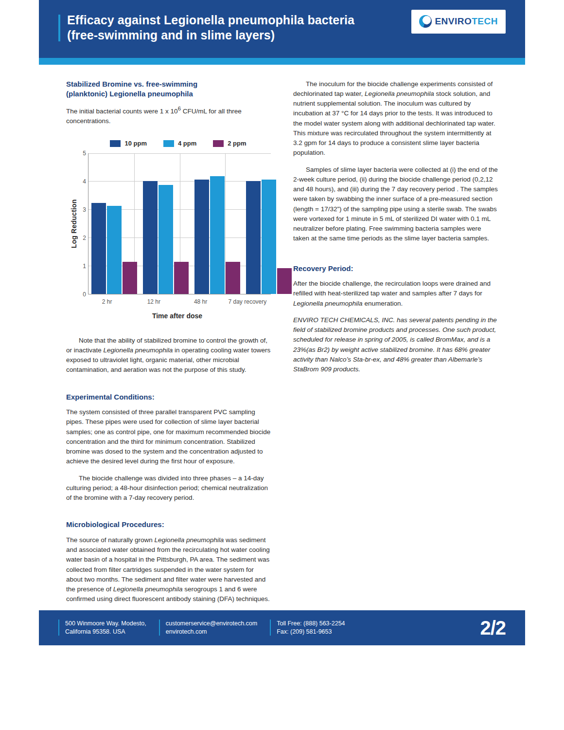Efficacy against Legionella pneumophila bacteria
(free-swimming and in slime layers)
ENVIRO TECH
Stabilized Bromine vs. free-swimming
(planktonic) Legionella pneumophila
The initial bacterial counts were 1 x 106 CFU/mL for all three concentrations.
10 ppm 4 ppm 2 ppm
Log Reduction
5 4 3 2 1 0
2 hr
12 hr
48 hr
7 day recovery
Time after dose
Note that the ability of stabilized bromine to control the growth of, or inactivate Legionella pneumophila in operating cooling water towers exposed to ultraviolet light, organic material, other microbial contamination, and aeration was not the purpose of this study.
Experimental Conditions:
The system consisted of three parallel transparent PVC sampling pipes. These pipes were used for collection of slime layer bacterial samples; one as control pipe, one for maximum recommended biocide concentration and the third for minimum concentration. Stabilized bromine was dosed to the system and the concentration adjusted to achieve the desired level during the first hour of exposure.
The biocide challenge was divided into three phases – a 14-day culturing period; a 48-hour disinfection period; chemical neutralization of the bromine with a 7-day recovery period.
Microbiological Procedures:
The source of naturally grown Legionella pneumophila was sediment and associated water obtained from the recirculating hot water cooling water basin of a hospital in the Pittsburgh, PA area. The sediment was collected from filter cartridges suspended in the water system for about two months. The sediment and filter water were harvested and the presence of Legionella pneumophila serogroups 1 and 6 were confirmed using direct fluorescent antibody staining (DFA) techniques.
The inoculum for the biocide challenge experiments consisted of dechlorinated tap water, Legionella pneumophila stock solution, and nutrient supplemental solution. The inoculum was cultured by incubation at 37 °C for 14 days prior to the tests. It was introduced to the model water system along with additional dechlorinated tap water. This mixture was recirculated throughout the system intermittently at 3.2 gpm for 14 days to produce a consistent slime layer bacteria population.
Samples of slime layer bacteria were collected at (i) the end of the 2-week culture period, (ii) during the biocide challenge period (0,2,12 and 48 hours), and (iii) during the 7 day recovery period . The samples were taken by swabbing the inner surface of a pre-measured section (length = 17/32”) of the sampling pipe using a sterile swab. The swabs were vortexed for 1 minute in 5 mL of sterilized DI water with 0.1 mL neutralizer before plating. Free swimming bacteria samples were taken at the same time periods as the slime layer bacteria samples.
Recovery Period:
After the biocide challenge, the recirculation loops were drained and refilled with heat-sterilized tap water and samples after 7 days for Legionella pneumophila enumeration.
ENVIRO TECH CHEMICALS, INC. has several patents pending in the field of stabilized bromine products and processes. One such product, scheduled for release in spring of 2005, is called BromMax, and is a 23%(as Br2) by weight active stabilized bromine. It has 68% greater activity than Nalco’s Sta-br-ex, and 48% greater than Albemarle’s StaBrom 909 products.
500 Winmoore Way. Modesto,
California 95358. USA
customerservice@envirotech.com
envirotech.com
Toll Free: (888) 563-2254
Fax: (209) 581-9653
2/2